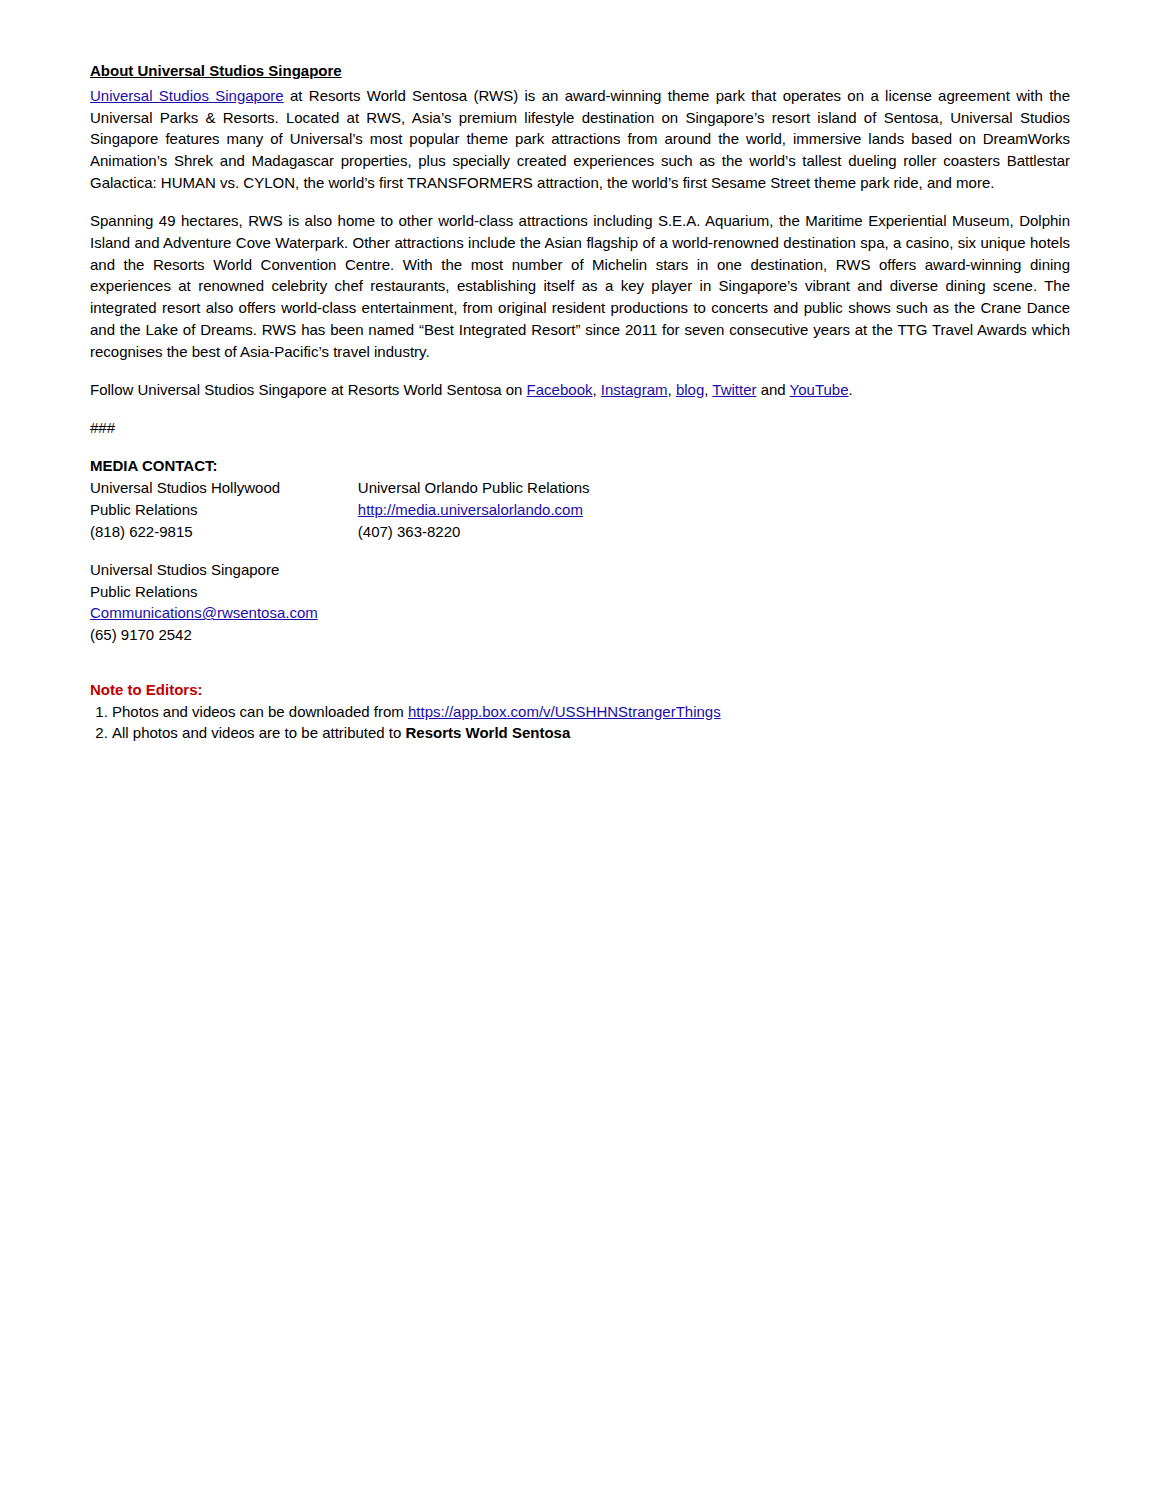About Universal Studios Singapore
Universal Studios Singapore at Resorts World Sentosa (RWS) is an award-winning theme park that operates on a license agreement with the Universal Parks & Resorts. Located at RWS, Asia’s premium lifestyle destination on Singapore’s resort island of Sentosa, Universal Studios Singapore features many of Universal’s most popular theme park attractions from around the world, immersive lands based on DreamWorks Animation’s Shrek and Madagascar properties, plus specially created experiences such as the world’s tallest dueling roller coasters Battlestar Galactica: HUMAN vs. CYLON, the world’s first TRANSFORMERS attraction, the world’s first Sesame Street theme park ride, and more.
Spanning 49 hectares, RWS is also home to other world-class attractions including S.E.A. Aquarium, the Maritime Experiential Museum, Dolphin Island and Adventure Cove Waterpark. Other attractions include the Asian flagship of a world-renowned destination spa, a casino, six unique hotels and the Resorts World Convention Centre. With the most number of Michelin stars in one destination, RWS offers award-winning dining experiences at renowned celebrity chef restaurants, establishing itself as a key player in Singapore’s vibrant and diverse dining scene. The integrated resort also offers world-class entertainment, from original resident productions to concerts and public shows such as the Crane Dance and the Lake of Dreams. RWS has been named “Best Integrated Resort” since 2011 for seven consecutive years at the TTG Travel Awards which recognises the best of Asia-Pacific’s travel industry.
Follow Universal Studios Singapore at Resorts World Sentosa on Facebook, Instagram, blog, Twitter and YouTube.
###
MEDIA CONTACT:
| Universal Studios Hollywood Public Relations (818) 622-9815 | Universal Orlando Public Relations http://media.universalorlando.com (407) 363-8220 |
| Universal Studios Singapore Public Relations Communications@rwsentosa.com (65) 9170 2542 | |
Note to Editors:
Photos and videos can be downloaded from https://app.box.com/v/USSHHNStrangerThings
All photos and videos are to be attributed to Resorts World Sentosa